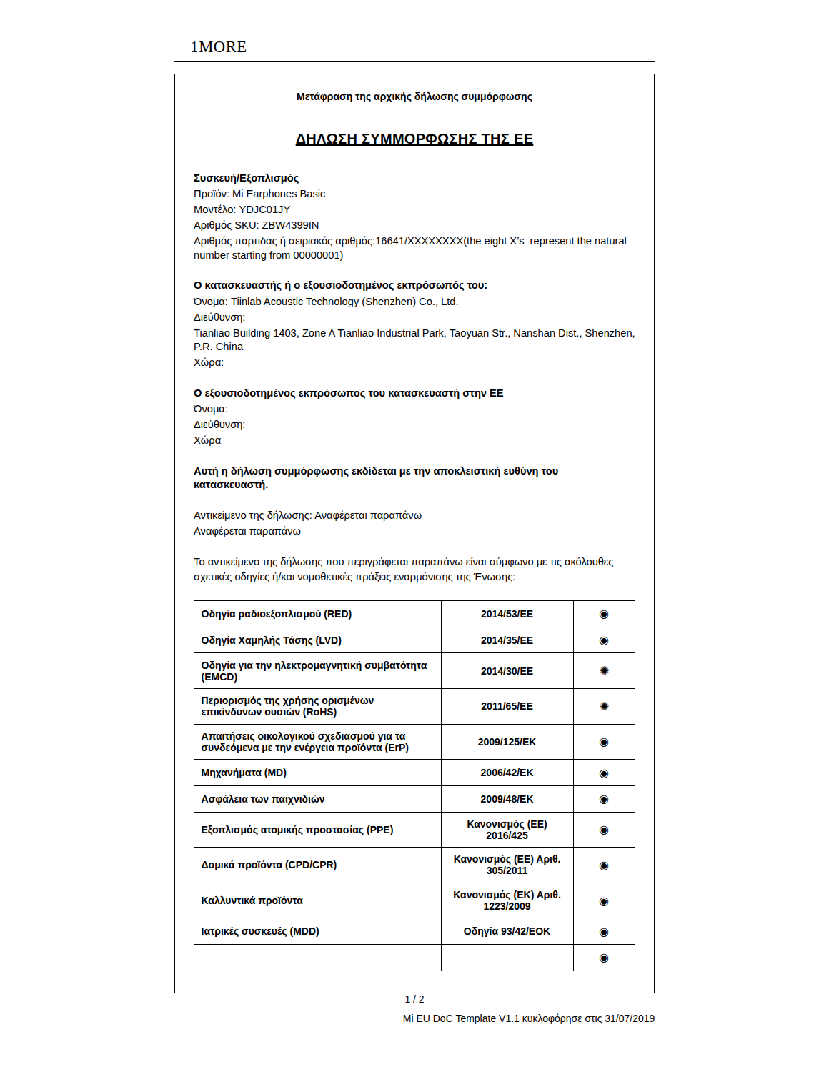1MORE
Μετάφραση της αρχικής δήλωσης συμμόρφωσης
ΔΗΛΩΣΗ ΣΥΜΜΟΡΦΩΣΗΣ ΤΗΣ ΕΕ
Συσκευή/Εξοπλισμός
Προϊόν: Mi Earphones Basic
Μοντέλο: YDJC01JY
Αριθμός SKU: ZBW4399IN
Αριθμός παρτίδας ή σειριακός αριθμός:16641/XXXXXXXX(the eight X’s represent the natural number starting from 00000001)
Ο κατασκευαστής ή ο εξουσιοδοτημένος εκπρόσωπός του:
Όνομα: Tiinlab Acoustic Technology (Shenzhen) Co., Ltd.
Διεύθυνση:
Tianliao Building 1403, Zone A Tianliao Industrial Park, Taoyuan Str., Nanshan Dist., Shenzhen, P.R. China
Χώρα:
Ο εξουσιοδοτημένος εκπρόσωπος του κατασκευαστή στην ΕΕ
Όνομα:
Διεύθυνση:
Χώρα
Αυτή η δήλωση συμμόρφωσης εκδίδεται με την αποκλειστική ευθύνη του κατασκευαστή.
Αντικείμενο της δήλωσης: Αναφέρεται παραπάνω
Αναφέρεται παραπάνω
Το αντικείμενο της δήλωσης που περιγράφεται παραπάνω είναι σύμφωνο με τις ακόλουθες σχετικές οδηγίες ή/και νομοθετικές πράξεις εναρμόνισης της Ένωσης:
| Οδηγία ραδιοεξοπλισμού (RED) | 2014/53/ΕΕ | |
| Οδηγία Χαμηλής Τάσης (LVD) | 2014/35/ΕΕ | |
| Οδηγία για την ηλεκτρομαγνητική συμβατότητα (EMCD) | 2014/30/ΕΕ | |
| Περιορισμός της χρήσης ορισμένων επικίνδυνων ουσιών (RoHS) | 2011/65/ΕΕ | |
| Απαιτήσεις οικολογικού σχεδιασμού για τα συνδεόμενα με την ενέργεια προϊόντα (ErP) | 2009/125/ΕΚ | |
| Μηχανήματα (MD) | 2006/42/ΕΚ | |
| Ασφάλεια των παιχνιδιών | 2009/48/ΕΚ | |
| Εξοπλισμός ατομικής προστασίας (PPE) | Κανονισμός (ΕΕ) 2016/425 | |
| Δομικά προϊόντα (CPD/CPR) | Κανονισμός (ΕΕ) Αριθ. 305/2011 | |
| Καλλυντικά προϊόντα | Κανονισμός (ΕΚ) Αριθ. 1223/2009 | |
| Ιατρικές συσκευές (MDD) | Οδηγία 93/42/ΕΟΚ | |
1 / 2
Mi EU DoC Template V1.1 κυκλοφόρησε στις 31/07/2019